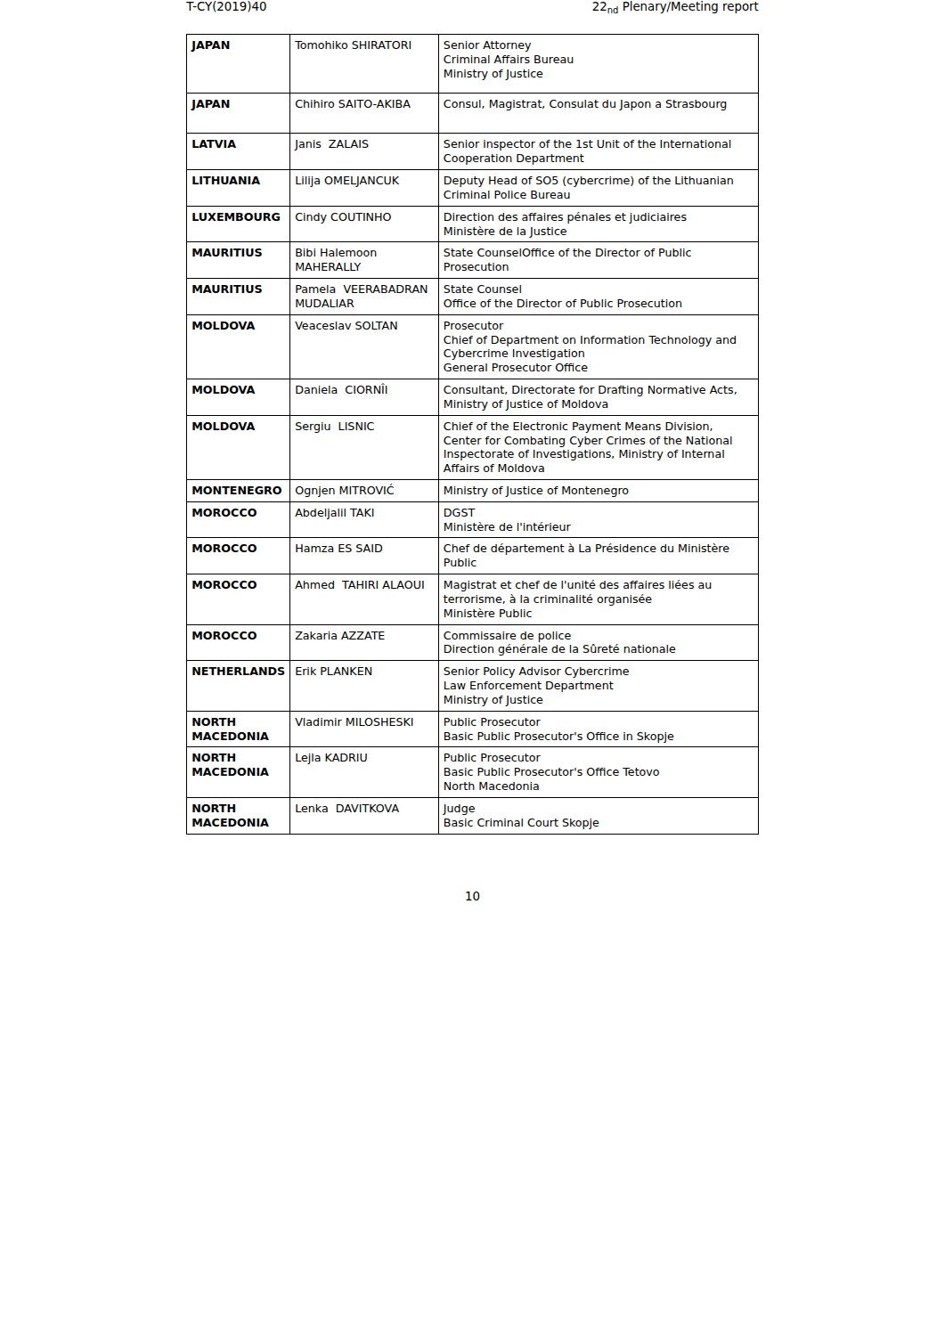T-CY(2019)40
22nd Plenary/Meeting report
| JAPAN | Tomohiko SHIRATORI | Senior Attorney Criminal Affairs Bureau Ministry of Justice |
| JAPAN | Chihiro SAITO-AKIBA | Consul, Magistrat, Consulat du Japon a Strasbourg |
| LATVIA | Janis ZALAIS | Senior inspector of the 1st Unit of the International Cooperation Department |
| LITHUANIA | Lilija OMELJANCUK | Deputy Head of SO5 (cybercrime) of the Lithuanian Criminal Police Bureau |
| LUXEMBOURG | Cindy COUTINHO | Direction des affaires pénales et judiciaires Ministère de la Justice |
| MAURITIUS | Bibi Halemoon MAHERALLY | State CounselOffice of the Director of Public Prosecution |
| MAURITIUS | Pamela VEERABADRAN MUDALIAR | State Counsel Office of the Director of Public Prosecution |
| MOLDOVA | Veaceslav SOLTAN | Prosecutor Chief of Department on Information Technology and Cybercrime Investigation General Prosecutor Office |
| MOLDOVA | Daniela CIORNÎI | Consultant, Directorate for Drafting Normative Acts, Ministry of Justice of Moldova |
| MOLDOVA | Sergiu LISNIC | Chief of the Electronic Payment Means Division, Center for Combating Cyber Crimes of the National Inspectorate of Investigations, Ministry of Internal Affairs of Moldova |
| MONTENEGRO | Ognjen MITROVIĆ | Ministry of Justice of Montenegro |
| MOROCCO | Abdeljalil TAKI | DGST Ministère de l'intérieur |
| MOROCCO | Hamza ES SAID | Chef de département à La Présidence du Ministère Public |
| MOROCCO | Ahmed TAHIRI ALAOUI | Magistrat et chef de l'unité des affaires liées au terrorisme, à la criminalité organisée Ministère Public |
| MOROCCO | Zakaria AZZATE | Commissaire de police Direction générale de la Sûreté nationale |
| NETHERLANDS | Erik PLANKEN | Senior Policy Advisor Cybercrime Law Enforcement Department Ministry of Justice |
| NORTH MACEDONIA | Vladimir MILOSHESKI | Public Prosecutor Basic Public Prosecutor's Office in Skopje |
| NORTH MACEDONIA | Lejla KADRIU | Public Prosecutor Basic Public Prosecutor's Office Tetovo North Macedonia |
| NORTH MACEDONIA | Lenka DAVITKOVA | Judge Basic Criminal Court Skopje |
10